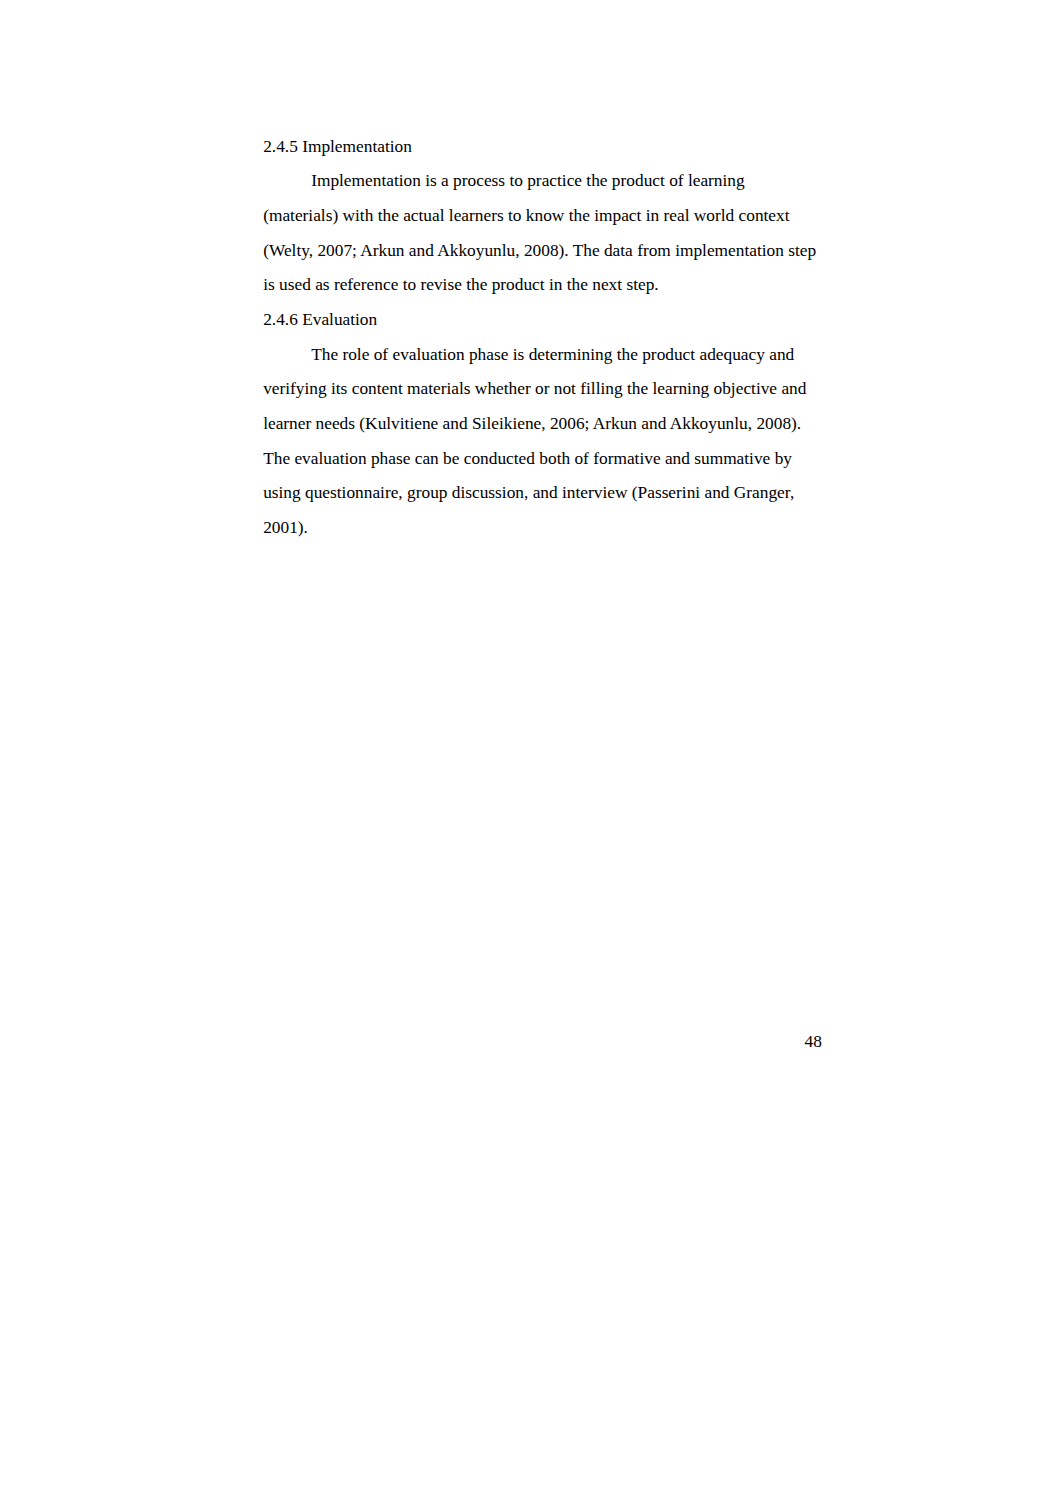2.4.5 Implementation
Implementation is a process to practice the product of learning (materials) with the actual learners to know the impact in real world context (Welty, 2007; Arkun and Akkoyunlu, 2008). The data from implementation step is used as reference to revise the product in the next step.
2.4.6 Evaluation
The role of evaluation phase is determining the product adequacy and verifying its content materials whether or not filling the learning objective and learner needs (Kulvitiene and Sileikiene, 2006; Arkun and Akkoyunlu, 2008). The evaluation phase can be conducted both of formative and summative by using questionnaire, group discussion, and interview (Passerini and Granger, 2001).
48